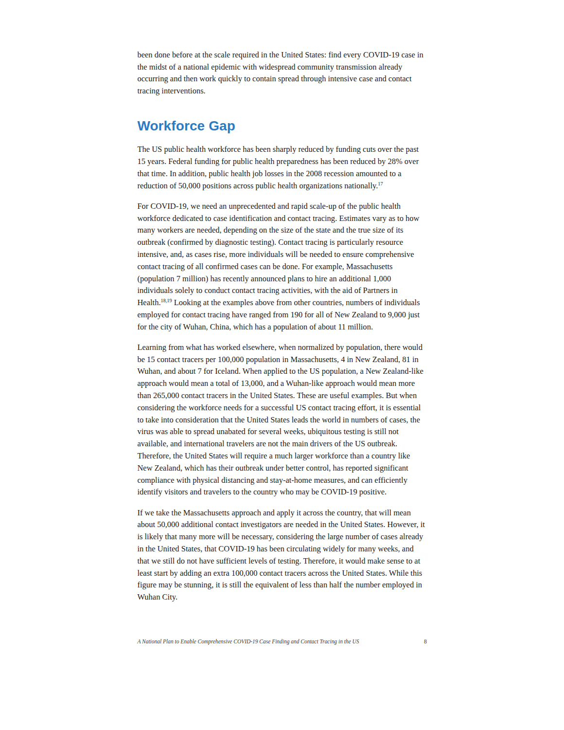been done before at the scale required in the United States: find every COVID-19 case in the midst of a national epidemic with widespread community transmission already occurring and then work quickly to contain spread through intensive case and contact tracing interventions.
Workforce Gap
The US public health workforce has been sharply reduced by funding cuts over the past 15 years. Federal funding for public health preparedness has been reduced by 28% over that time. In addition, public health job losses in the 2008 recession amounted to a reduction of 50,000 positions across public health organizations nationally.17
For COVID-19, we need an unprecedented and rapid scale-up of the public health workforce dedicated to case identification and contact tracing. Estimates vary as to how many workers are needed, depending on the size of the state and the true size of its outbreak (confirmed by diagnostic testing). Contact tracing is particularly resource intensive, and, as cases rise, more individuals will be needed to ensure comprehensive contact tracing of all confirmed cases can be done. For example, Massachusetts (population 7 million) has recently announced plans to hire an additional 1,000 individuals solely to conduct contact tracing activities, with the aid of Partners in Health.18,19 Looking at the examples above from other countries, numbers of individuals employed for contact tracing have ranged from 190 for all of New Zealand to 9,000 just for the city of Wuhan, China, which has a population of about 11 million.
Learning from what has worked elsewhere, when normalized by population, there would be 15 contact tracers per 100,000 population in Massachusetts, 4 in New Zealand, 81 in Wuhan, and about 7 for Iceland. When applied to the US population, a New Zealand-like approach would mean a total of 13,000, and a Wuhan-like approach would mean more than 265,000 contact tracers in the United States. These are useful examples. But when considering the workforce needs for a successful US contact tracing effort, it is essential to take into consideration that the United States leads the world in numbers of cases, the virus was able to spread unabated for several weeks, ubiquitous testing is still not available, and international travelers are not the main drivers of the US outbreak. Therefore, the United States will require a much larger workforce than a country like New Zealand, which has their outbreak under better control, has reported significant compliance with physical distancing and stay-at-home measures, and can efficiently identify visitors and travelers to the country who may be COVID-19 positive.
If we take the Massachusetts approach and apply it across the country, that will mean about 50,000 additional contact investigators are needed in the United States. However, it is likely that many more will be necessary, considering the large number of cases already in the United States, that COVID-19 has been circulating widely for many weeks, and that we still do not have sufficient levels of testing. Therefore, it would make sense to at least start by adding an extra 100,000 contact tracers across the United States. While this figure may be stunning, it is still the equivalent of less than half the number employed in Wuhan City.
A National Plan to Enable Comprehensive COVID-19 Case Finding and Contact Tracing in the US
8